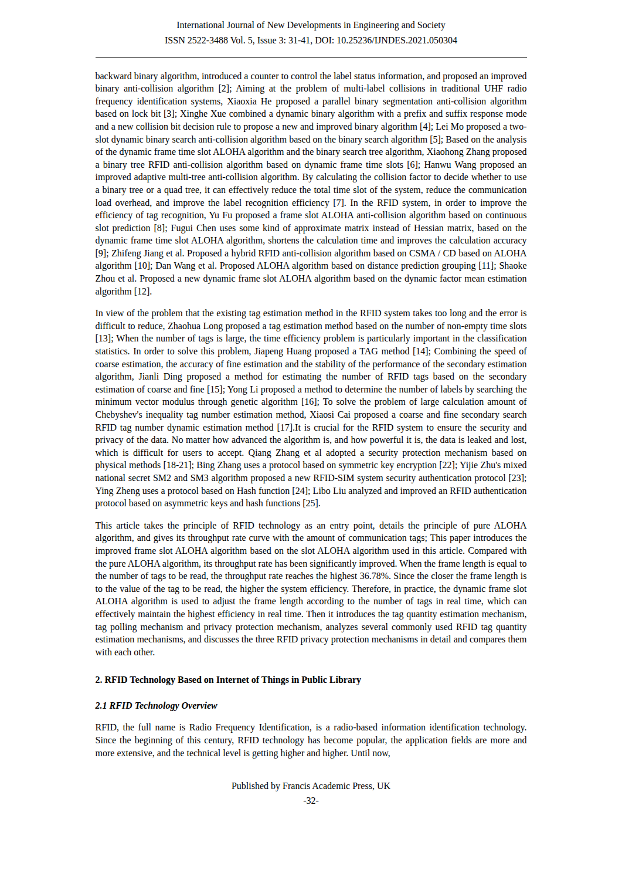International Journal of New Developments in Engineering and Society
ISSN 2522-3488 Vol. 5, Issue 3: 31-41, DOI: 10.25236/IJNDES.2021.050304
backward binary algorithm, introduced a counter to control the label status information, and proposed an improved binary anti-collision algorithm [2]; Aiming at the problem of multi-label collisions in traditional UHF radio frequency identification systems, Xiaoxia He proposed a parallel binary segmentation anti-collision algorithm based on lock bit [3]; Xinghe Xue combined a dynamic binary algorithm with a prefix and suffix response mode and a new collision bit decision rule to propose a new and improved binary algorithm [4]; Lei Mo proposed a two-slot dynamic binary search anti-collision algorithm based on the binary search algorithm [5]; Based on the analysis of the dynamic frame time slot ALOHA algorithm and the binary search tree algorithm, Xiaohong Zhang proposed a binary tree RFID anti-collision algorithm based on dynamic frame time slots [6]; Hanwu Wang proposed an improved adaptive multi-tree anti-collision algorithm. By calculating the collision factor to decide whether to use a binary tree or a quad tree, it can effectively reduce the total time slot of the system, reduce the communication load overhead, and improve the label recognition efficiency [7]. In the RFID system, in order to improve the efficiency of tag recognition, Yu Fu proposed a frame slot ALOHA anti-collision algorithm based on continuous slot prediction [8]; Fugui Chen uses some kind of approximate matrix instead of Hessian matrix, based on the dynamic frame time slot ALOHA algorithm, shortens the calculation time and improves the calculation accuracy [9]; Zhifeng Jiang et al. Proposed a hybrid RFID anti-collision algorithm based on CSMA / CD based on ALOHA algorithm [10]; Dan Wang et al. Proposed ALOHA algorithm based on distance prediction grouping [11]; Shaoke Zhou et al. Proposed a new dynamic frame slot ALOHA algorithm based on the dynamic factor mean estimation algorithm [12].
In view of the problem that the existing tag estimation method in the RFID system takes too long and the error is difficult to reduce, Zhaohua Long proposed a tag estimation method based on the number of non-empty time slots [13]; When the number of tags is large, the time efficiency problem is particularly important in the classification statistics. In order to solve this problem, Jiapeng Huang proposed a TAG method [14]; Combining the speed of coarse estimation, the accuracy of fine estimation and the stability of the performance of the secondary estimation algorithm, Jianli Ding proposed a method for estimating the number of RFID tags based on the secondary estimation of coarse and fine [15]; Yong Li proposed a method to determine the number of labels by searching the minimum vector modulus through genetic algorithm [16]; To solve the problem of large calculation amount of Chebyshev's inequality tag number estimation method, Xiaosi Cai proposed a coarse and fine secondary search RFID tag number dynamic estimation method [17].It is crucial for the RFID system to ensure the security and privacy of the data. No matter how advanced the algorithm is, and how powerful it is, the data is leaked and lost, which is difficult for users to accept. Qiang Zhang et al adopted a security protection mechanism based on physical methods [18-21]; Bing Zhang uses a protocol based on symmetric key encryption [22]; Yijie Zhu's mixed national secret SM2 and SM3 algorithm proposed a new RFID-SIM system security authentication protocol [23]; Ying Zheng uses a protocol based on Hash function [24]; Libo Liu analyzed and improved an RFID authentication protocol based on asymmetric keys and hash functions [25].
This article takes the principle of RFID technology as an entry point, details the principle of pure ALOHA algorithm, and gives its throughput rate curve with the amount of communication tags; This paper introduces the improved frame slot ALOHA algorithm based on the slot ALOHA algorithm used in this article. Compared with the pure ALOHA algorithm, its throughput rate has been significantly improved. When the frame length is equal to the number of tags to be read, the throughput rate reaches the highest 36.78%. Since the closer the frame length is to the value of the tag to be read, the higher the system efficiency. Therefore, in practice, the dynamic frame slot ALOHA algorithm is used to adjust the frame length according to the number of tags in real time, which can effectively maintain the highest efficiency in real time. Then it introduces the tag quantity estimation mechanism, tag polling mechanism and privacy protection mechanism, analyzes several commonly used RFID tag quantity estimation mechanisms, and discusses the three RFID privacy protection mechanisms in detail and compares them with each other.
2. RFID Technology Based on Internet of Things in Public Library
2.1 RFID Technology Overview
RFID, the full name is Radio Frequency Identification, is a radio-based information identification technology. Since the beginning of this century, RFID technology has become popular, the application fields are more and more extensive, and the technical level is getting higher and higher. Until now,
Published by Francis Academic Press, UK
-32-